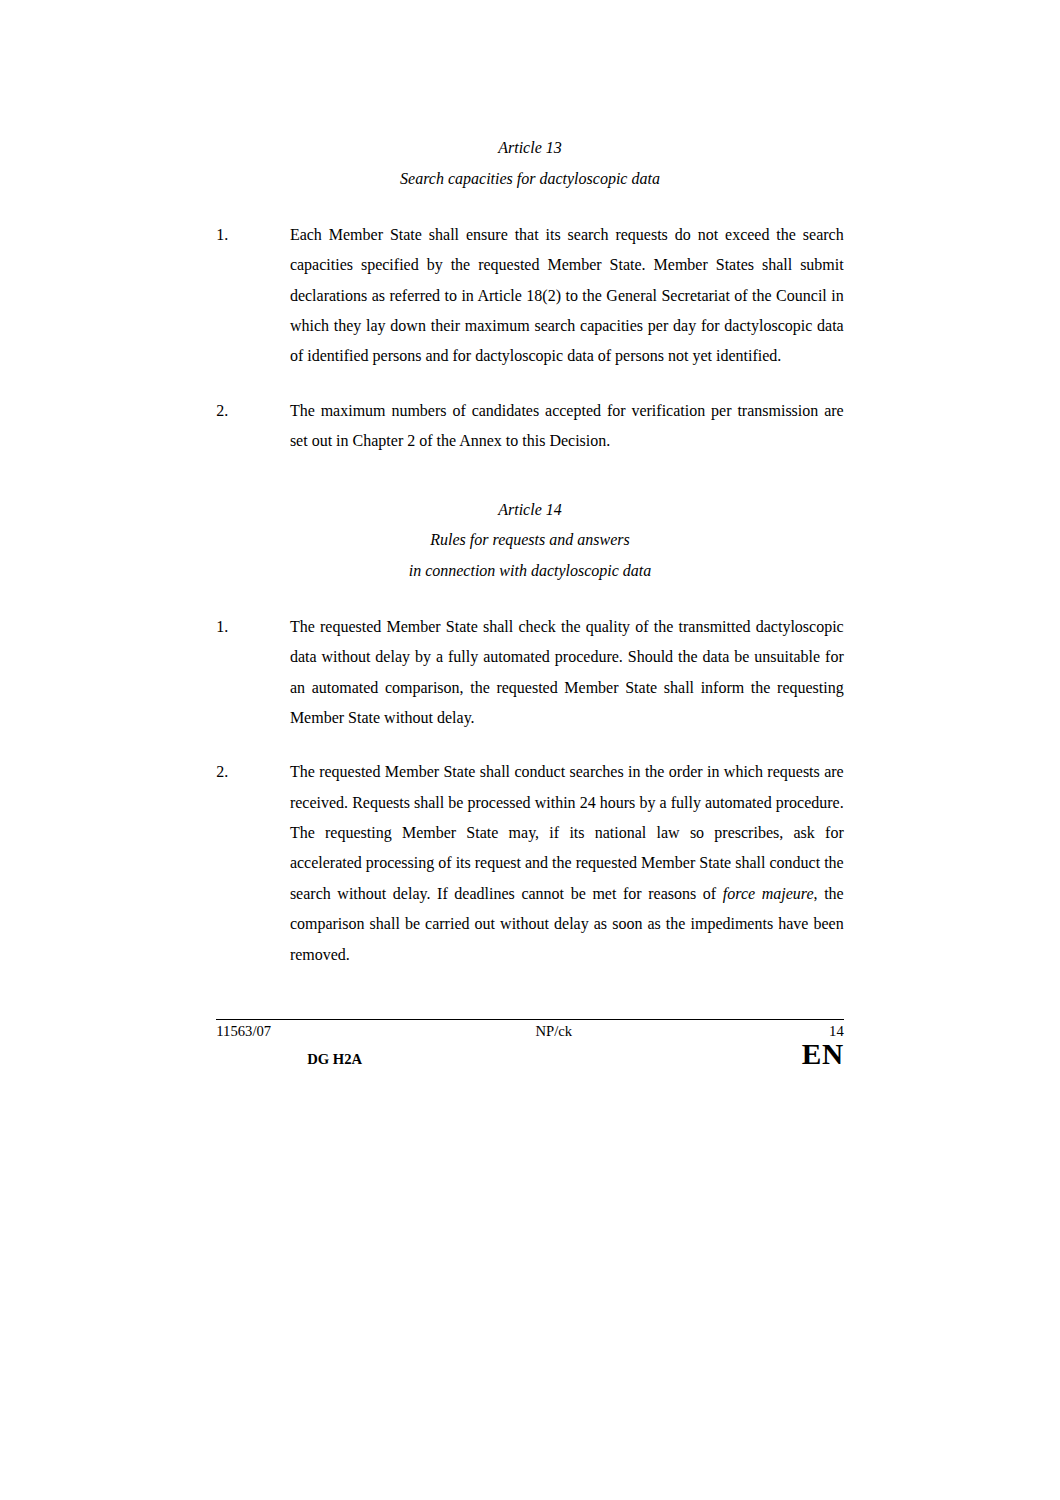Article 13 Search capacities for dactyloscopic data
1. Each Member State shall ensure that its search requests do not exceed the search capacities specified by the requested Member State. Member States shall submit declarations as referred to in Article 18(2) to the General Secretariat of the Council in which they lay down their maximum search capacities per day for dactyloscopic data of identified persons and for dactyloscopic data of persons not yet identified.
2. The maximum numbers of candidates accepted for verification per transmission are set out in Chapter 2 of the Annex to this Decision.
Article 14 Rules for requests and answers in connection with dactyloscopic data
1. The requested Member State shall check the quality of the transmitted dactyloscopic data without delay by a fully automated procedure. Should the data be unsuitable for an automated comparison, the requested Member State shall inform the requesting Member State without delay.
2. The requested Member State shall conduct searches in the order in which requests are received. Requests shall be processed within 24 hours by a fully automated procedure. The requesting Member State may, if its national law so prescribes, ask for accelerated processing of its request and the requested Member State shall conduct the search without delay. If deadlines cannot be met for reasons of force majeure, the comparison shall be carried out without delay as soon as the impediments have been removed.
11563/07 NP/ck 14
DG H2A EN